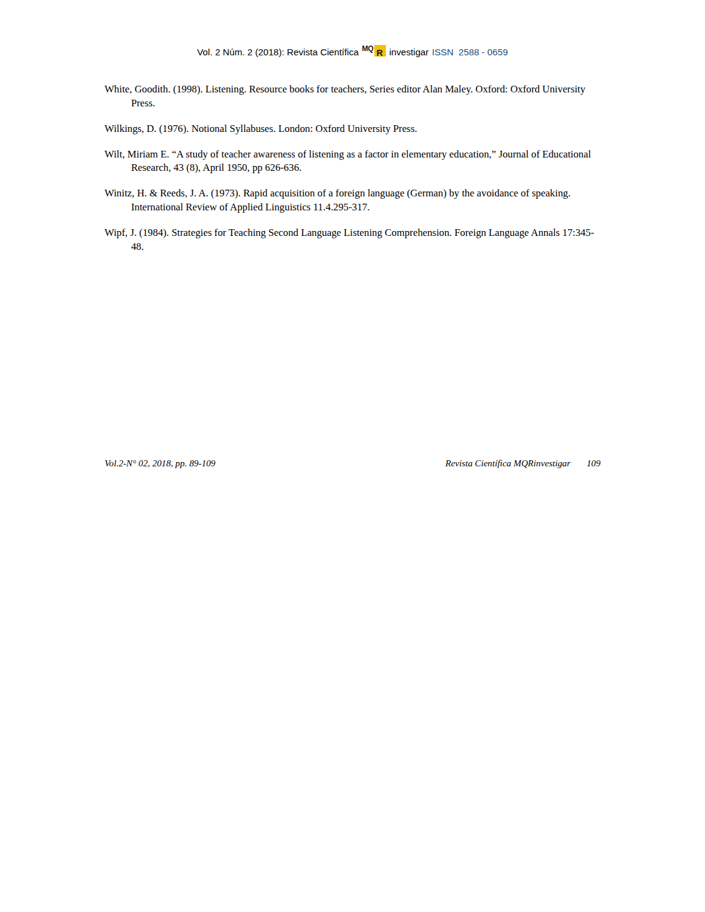Vol. 2 Núm. 2 (2018): Revista Científica MQ R investigar ISSN 2588 - 0659
White, Goodith. (1998). Listening. Resource books for teachers, Series editor Alan Maley. Oxford: Oxford University Press.
Wilkings, D. (1976). Notional Syllabuses. London: Oxford University Press.
Wilt, Miriam E. “A study of teacher awareness of listening as a factor in elementary education,” Journal of Educational Research, 43 (8), April 1950, pp 626-636.
Winitz, H. & Reeds, J. A. (1973). Rapid acquisition of a foreign language (German) by the avoidance of speaking. International Review of Applied Linguistics 11.4.295-317.
Wipf, J. (1984). Strategies for Teaching Second Language Listening Comprehension. Foreign Language Annals 17:345-48.
Vol.2-N° 02, 2018, pp. 89-109 Revista Científica MQRinvestigar 109